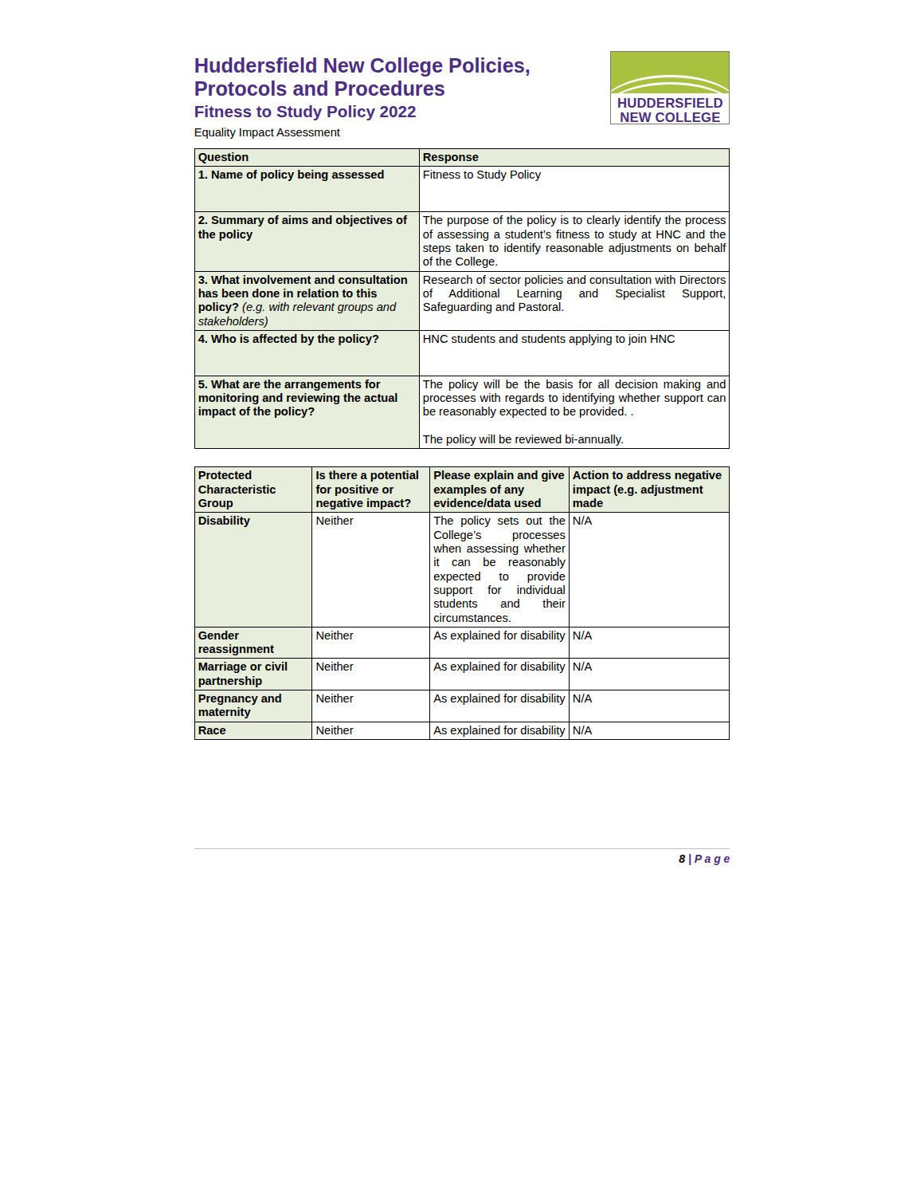HUDDERSFIELD
NEW COLLEGE
Huddersfield New College Policies, Protocols and Procedures
Fitness to Study Policy 2022
Equality Impact Assessment
| Question | Response |
| --- | --- |
| 1. Name of policy being assessed | Fitness to Study Policy |
| 2. Summary of aims and objectives of the policy | The purpose of the policy is to clearly identify the process of assessing a student’s fitness to study at HNC and the steps taken to identify reasonable adjustments on behalf of the College. |
| 3. What involvement and consultation has been done in relation to this policy? (e.g. with relevant groups and stakeholders) | Research of sector policies and consultation with Directors of Additional Learning and Specialist Support, Safeguarding and Pastoral. |
| 4. Who is affected by the policy? | HNC students and students applying to join HNC |
| 5. What are the arrangements for monitoring and reviewing the actual impact of the policy? | The policy will be the basis for all decision making and processes with regards to identifying whether support can be reasonably expected to be provided. . The policy will be reviewed bi-annually. |
| Protected Characteristic Group | Is there a potential for positive or negative impact? | Please explain and give examples of any evidence/data used | Action to address negative impact (e.g. adjustment made |
| --- | --- | --- | --- |
| Disability | Neither | The policy sets out the College’s processes when assessing whether it can be reasonably expected to provide support for individual students and their circumstances. | N/A |
| Gender reassignment | Neither | As explained for disability | N/A |
| Marriage or civil partnership | Neither | As explained for disability | N/A |
| Pregnancy and maternity | Neither | As explained for disability | N/A |
| Race | Neither | As explained for disability | N/A |
8 | P a g e